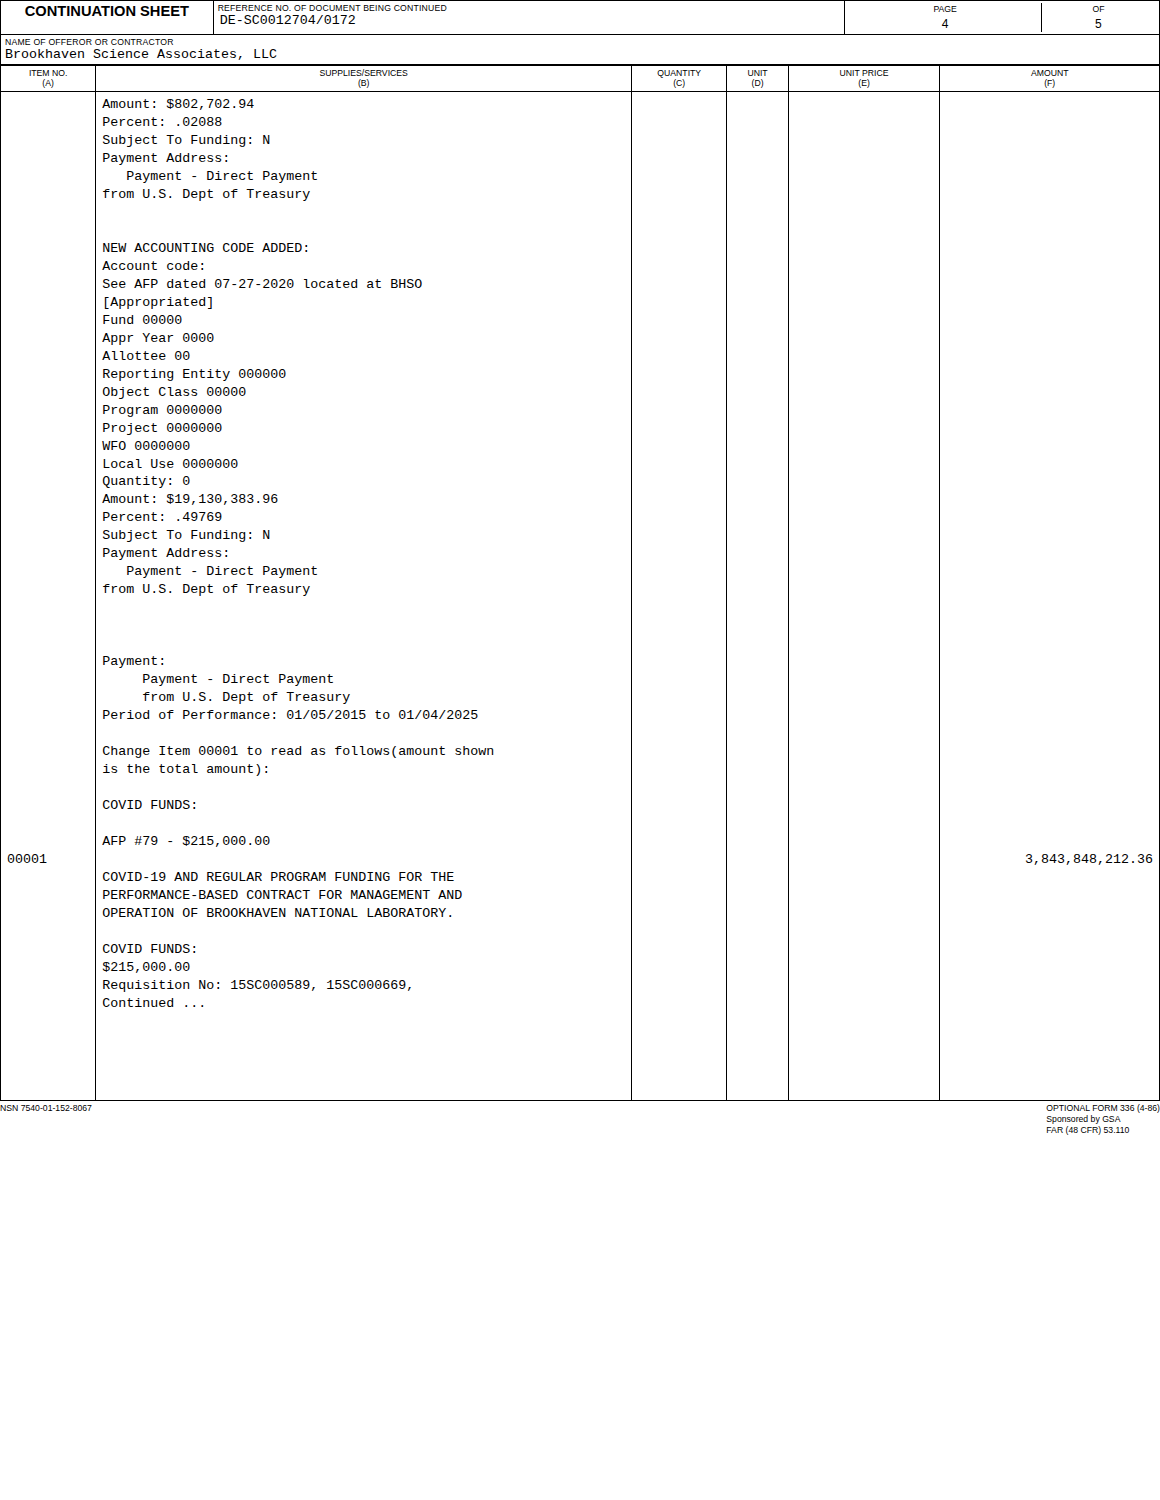| CONTINUATION SHEET | REFERENCE NO. OF DOCUMENT BEING CONTINUED DE-SC0012704/0172 | / PAGE / OF / / 4 / 5 / |
| NAME OF OFFEROR OR CONTRACTOR Brookhaven Science Associates, LLC |
| ITEM NO. (A) | SUPPLIES/SERVICES (B) | QUANTITY (C) | UNIT (D) | UNIT PRICE (E) | AMOUNT (F) |
| --- | --- | --- | --- | --- | --- |
| 00001 | Amount: $802,702.94 Percent: .02088 Subject To Funding: N Payment Address: Payment - Direct Payment from U.S. Dept of Treasury NEW ACCOUNTING CODE ADDED: Account code: See AFP dated 07-27-2020 located at BHSO [Appropriated] Fund 00000 Appr Year 0000 Allottee 00 Reporting Entity 000000 Object Class 00000 Program 0000000 Project 0000000 WFO 0000000 Local Use 0000000 Quantity: 0 Amount: $19,130,383.96 Percent: .49769 Subject To Funding: N Payment Address: Payment - Direct Payment from U.S. Dept of Treasury Payment: Payment - Direct Payment from U.S. Dept of Treasury Period of Performance: 01/05/2015 to 01/04/2025 Change Item 00001 to read as follows(amount shown is the total amount): COVID FUNDS: AFP #79 - $215,000.00 COVID-19 AND REGULAR PROGRAM FUNDING FOR THE PERFORMANCE-BASED CONTRACT FOR MANAGEMENT AND OPERATION OF BROOKHAVEN NATIONAL LABORATORY. COVID FUNDS: $215,000.00 Requisition No: 15SC000589, 15SC000669, Continued ... | | | | 3,843,848,212.36 |
NSN 7540-01-152-8067
OPTIONAL FORM 336 (4-86)
Sponsored by GSA
FAR (48 CFR) 53.110